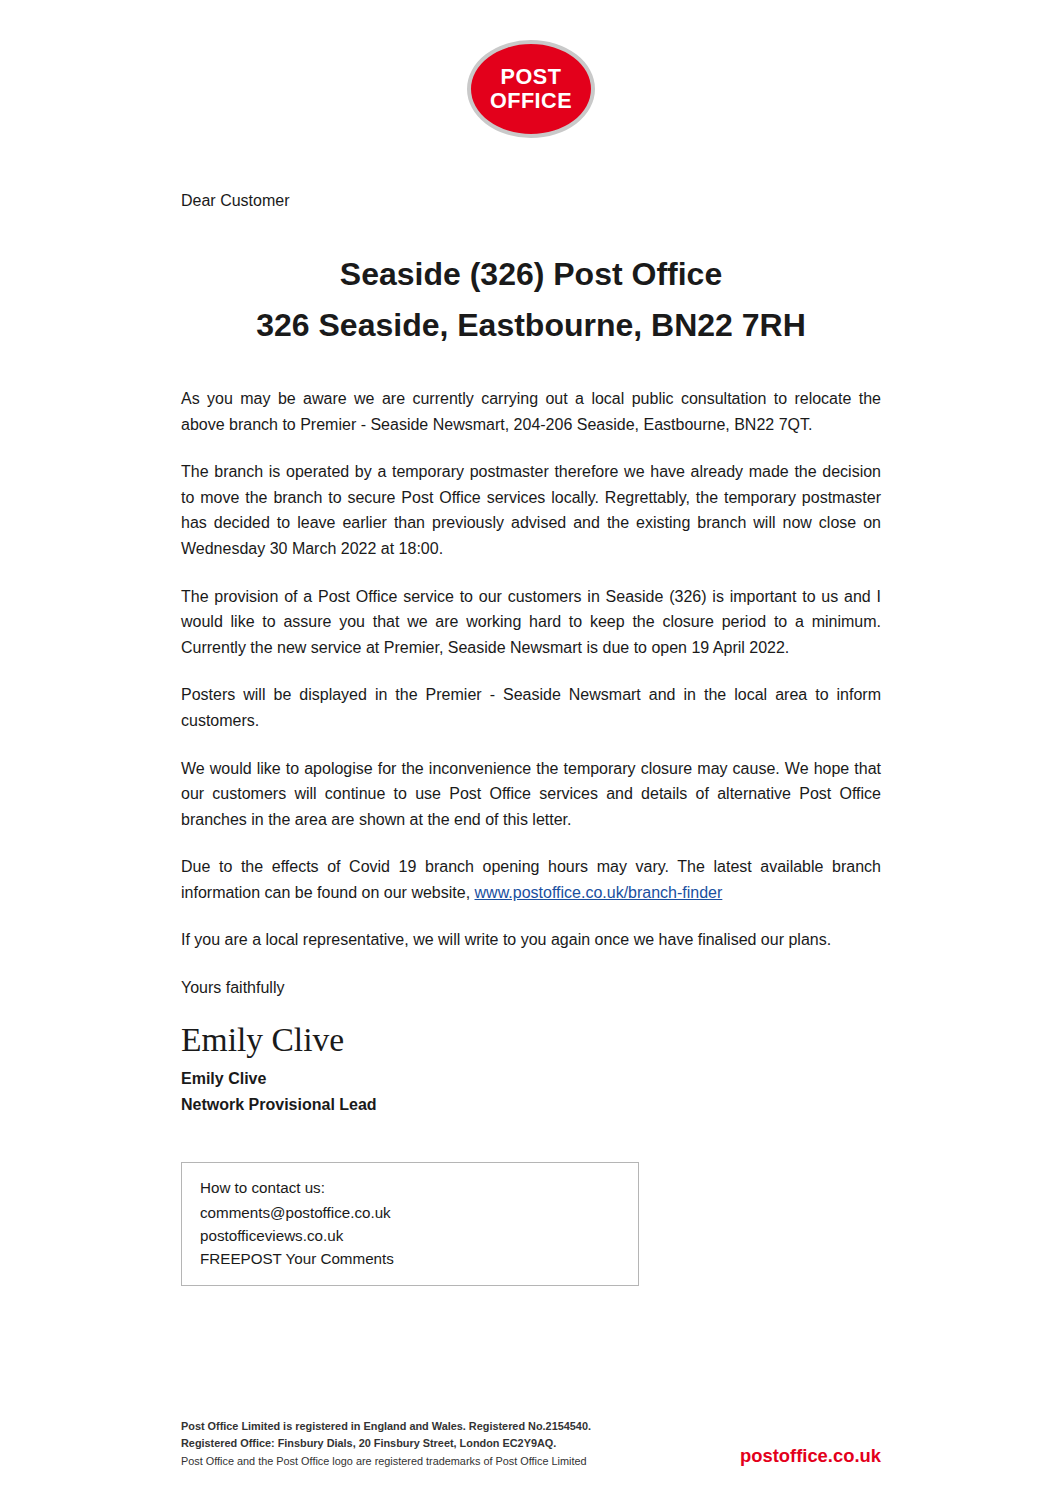Post Office
Dear Customer
Seaside (326) Post Office 326 Seaside, Eastbourne, BN22 7RH
As you may be aware we are currently carrying out a local public consultation to relocate the above branch to Premier - Seaside Newsmart, 204-206 Seaside, Eastbourne, BN22 7QT.
The branch is operated by a temporary postmaster therefore we have already made the decision to move the branch to secure Post Office services locally. Regrettably, the temporary postmaster has decided to leave earlier than previously advised and the existing branch will now close on Wednesday 30 March 2022 at 18:00.
The provision of a Post Office service to our customers in Seaside (326) is important to us and I would like to assure you that we are working hard to keep the closure period to a minimum. Currently the new service at Premier, Seaside Newsmart is due to open 19 April 2022.
Posters will be displayed in the Premier - Seaside Newsmart and in the local area to inform customers.
We would like to apologise for the inconvenience the temporary closure may cause. We hope that our customers will continue to use Post Office services and details of alternative Post Office branches in the area are shown at the end of this letter.
Due to the effects of Covid 19 branch opening hours may vary. The latest available branch information can be found on our website, www.postoffice.co.uk/branch-finder
If you are a local representative, we will write to you again once we have finalised our plans.
Yours faithfully
Emily Clive
Emily Clive
Network Provisional Lead
How to contact us:
comments@postoffice.co.uk
postofficeviews.co.uk
FREEPOST Your Comments
Post Office Limited is registered in England and Wales. Registered No.2154540.
Registered Office: Finsbury Dials, 20 Finsbury Street, London EC2Y9AQ.
Post Office and the Post Office logo are registered trademarks of Post Office Limited
postoffice.co.uk